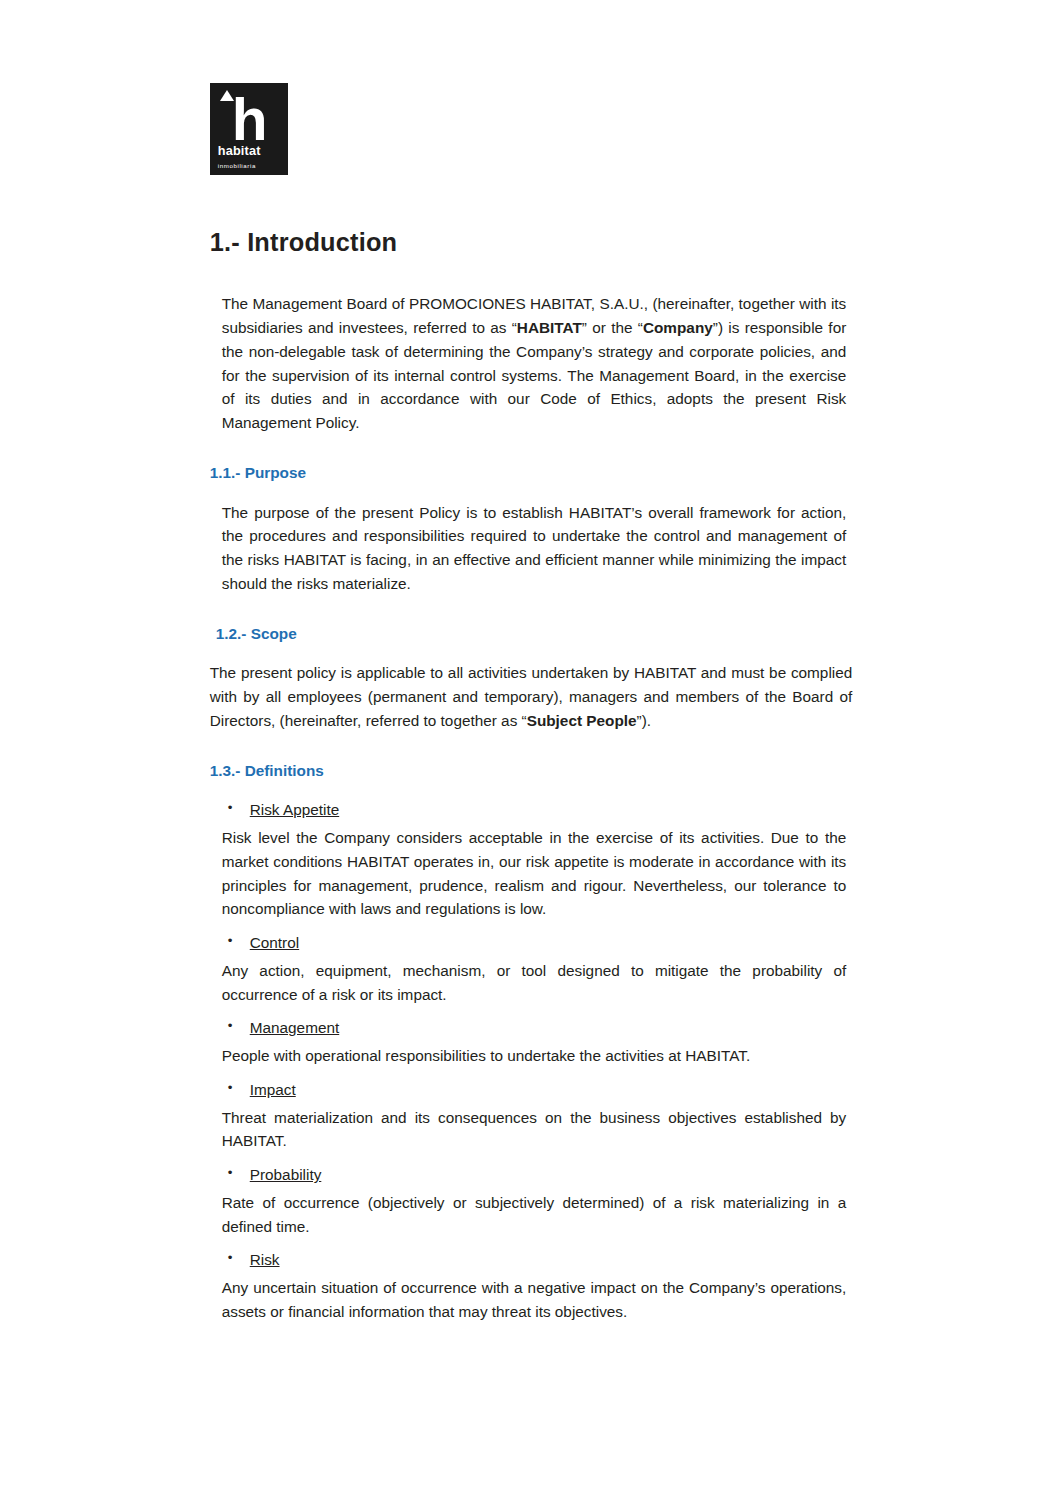h habitat inmobiliaria
1.- Introduction
The Management Board of PROMOCIONES HABITAT, S.A.U., (hereinafter, together with its subsidiaries and investees, referred to as “HABITAT” or the “Company”) is responsible for the non-delegable task of determining the Company’s strategy and corporate policies, and for the supervision of its internal control systems. The Management Board, in the exercise of its duties and in accordance with our Code of Ethics, adopts the present Risk Management Policy.
1.1.- Purpose
The purpose of the present Policy is to establish HABITAT’s overall framework for action, the procedures and responsibilities required to undertake the control and management of the risks HABITAT is facing, in an effective and efficient manner while minimizing the impact should the risks materialize.
1.2.- Scope
The present policy is applicable to all activities undertaken by HABITAT and must be complied with by all employees (permanent and temporary), managers and members of the Board of Directors, (hereinafter, referred to together as “Subject People”).
1.3.- Definitions
Risk Appetite
Risk level the Company considers acceptable in the exercise of its activities. Due to the market conditions HABITAT operates in, our risk appetite is moderate in accordance with its principles for management, prudence, realism and rigour. Nevertheless, our tolerance to noncompliance with laws and regulations is low.
Control
Any action, equipment, mechanism, or tool designed to mitigate the probability of occurrence of a risk or its impact.
Management
People with operational responsibilities to undertake the activities at HABITAT.
Impact
Threat materialization and its consequences on the business objectives established by HABITAT.
Probability
Rate of occurrence (objectively or subjectively determined) of a risk materializing in a defined time.
Risk
Any uncertain situation of occurrence with a negative impact on the Company’s operations, assets or financial information that may threat its objectives.